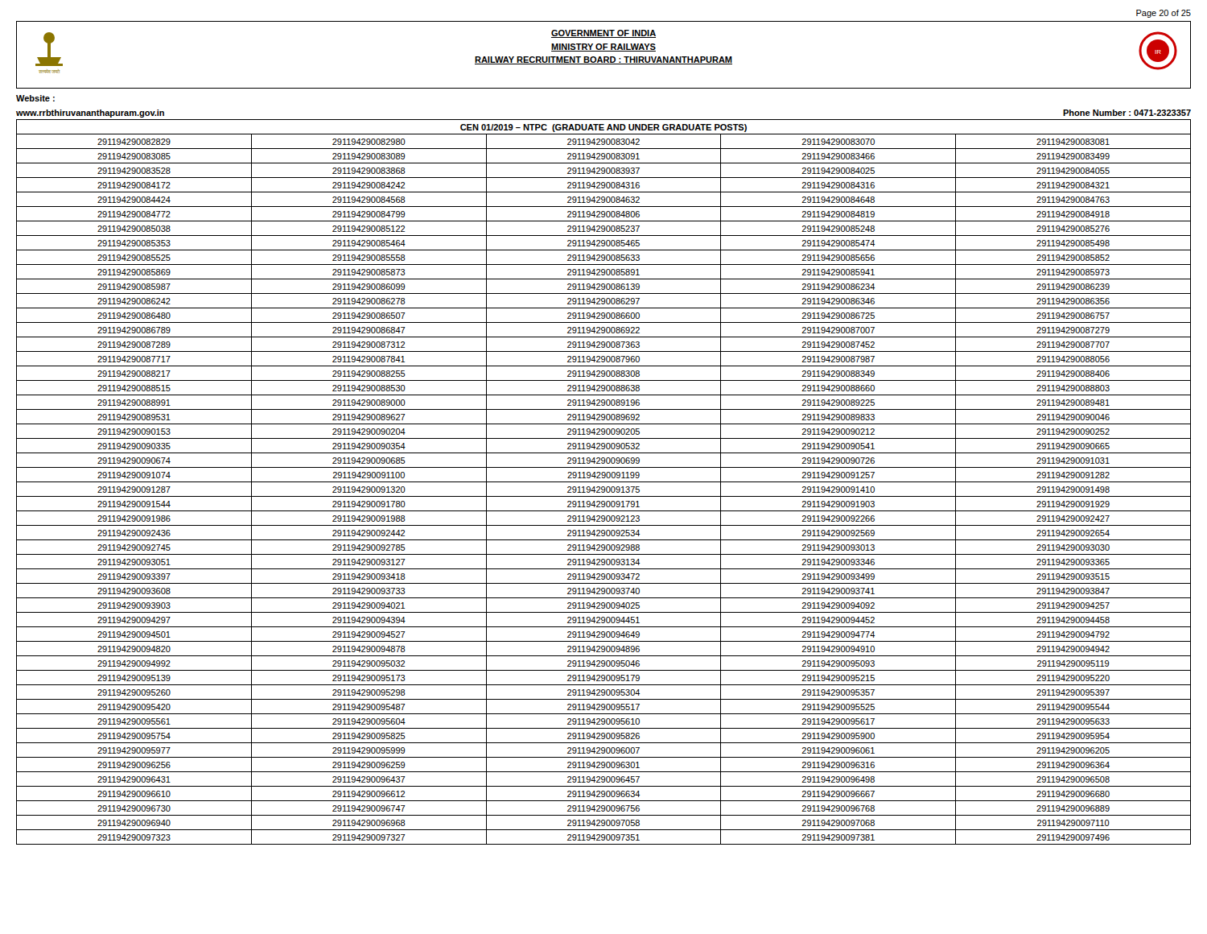Page 20 of 25
सत्यमेव जयते
IR
GOVERNMENT OF INDIA
MINISTRY OF RAILWAYS
RAILWAY RECRUITMENT BOARD : THIRUVANANTHAPURAM
Website :
www.rrbthiruvananthapuram.gov.in
Phone Number : 0471-2323357
| CEN 01/2019 – NTPC (GRADUATE AND UNDER GRADUATE POSTS) |
| --- |
| 291194290082829 | 291194290082980 | 291194290083042 | 291194290083070 | 291194290083081 |
| 291194290083085 | 291194290083089 | 291194290083091 | 291194290083466 | 291194290083499 |
| 291194290083528 | 291194290083868 | 291194290083937 | 291194290084025 | 291194290084055 |
| 291194290084172 | 291194290084242 | 291194290084316 | 291194290084316 | 291194290084321 |
| 291194290084424 | 291194290084568 | 291194290084632 | 291194290084648 | 291194290084763 |
| 291194290084772 | 291194290084799 | 291194290084806 | 291194290084819 | 291194290084918 |
| 291194290085038 | 291194290085122 | 291194290085237 | 291194290085248 | 291194290085276 |
| 291194290085353 | 291194290085464 | 291194290085465 | 291194290085474 | 291194290085498 |
| 291194290085525 | 291194290085558 | 291194290085633 | 291194290085656 | 291194290085852 |
| 291194290085869 | 291194290085873 | 291194290085891 | 291194290085941 | 291194290085973 |
| 291194290085987 | 291194290086099 | 291194290086139 | 291194290086234 | 291194290086239 |
| 291194290086242 | 291194290086278 | 291194290086297 | 291194290086346 | 291194290086356 |
| 291194290086480 | 291194290086507 | 291194290086600 | 291194290086725 | 291194290086757 |
| 291194290086789 | 291194290086847 | 291194290086922 | 291194290087007 | 291194290087279 |
| 291194290087289 | 291194290087312 | 291194290087363 | 291194290087452 | 291194290087707 |
| 291194290087717 | 291194290087841 | 291194290087960 | 291194290087987 | 291194290088056 |
| 291194290088217 | 291194290088255 | 291194290088308 | 291194290088349 | 291194290088406 |
| 291194290088515 | 291194290088530 | 291194290088638 | 291194290088660 | 291194290088803 |
| 291194290088991 | 291194290089000 | 291194290089196 | 291194290089225 | 291194290089481 |
| 291194290089531 | 291194290089627 | 291194290089692 | 291194290089833 | 291194290090046 |
| 291194290090153 | 291194290090204 | 291194290090205 | 291194290090212 | 291194290090252 |
| 291194290090335 | 291194290090354 | 291194290090532 | 291194290090541 | 291194290090665 |
| 291194290090674 | 291194290090685 | 291194290090699 | 291194290090726 | 291194290091031 |
| 291194290091074 | 291194290091100 | 291194290091199 | 291194290091257 | 291194290091282 |
| 291194290091287 | 291194290091320 | 291194290091375 | 291194290091410 | 291194290091498 |
| 291194290091544 | 291194290091780 | 291194290091791 | 291194290091903 | 291194290091929 |
| 291194290091986 | 291194290091988 | 291194290092123 | 291194290092266 | 291194290092427 |
| 291194290092436 | 291194290092442 | 291194290092534 | 291194290092569 | 291194290092654 |
| 291194290092745 | 291194290092785 | 291194290092988 | 291194290093013 | 291194290093030 |
| 291194290093051 | 291194290093127 | 291194290093134 | 291194290093346 | 291194290093365 |
| 291194290093397 | 291194290093418 | 291194290093472 | 291194290093499 | 291194290093515 |
| 291194290093608 | 291194290093733 | 291194290093740 | 291194290093741 | 291194290093847 |
| 291194290093903 | 291194290094021 | 291194290094025 | 291194290094092 | 291194290094257 |
| 291194290094297 | 291194290094394 | 291194290094451 | 291194290094452 | 291194290094458 |
| 291194290094501 | 291194290094527 | 291194290094649 | 291194290094774 | 291194290094792 |
| 291194290094820 | 291194290094878 | 291194290094896 | 291194290094910 | 291194290094942 |
| 291194290094992 | 291194290095032 | 291194290095046 | 291194290095093 | 291194290095119 |
| 291194290095139 | 291194290095173 | 291194290095179 | 291194290095215 | 291194290095220 |
| 291194290095260 | 291194290095298 | 291194290095304 | 291194290095357 | 291194290095397 |
| 291194290095420 | 291194290095487 | 291194290095517 | 291194290095525 | 291194290095544 |
| 291194290095561 | 291194290095604 | 291194290095610 | 291194290095617 | 291194290095633 |
| 291194290095754 | 291194290095825 | 291194290095826 | 291194290095900 | 291194290095954 |
| 291194290095977 | 291194290095999 | 291194290096007 | 291194290096061 | 291194290096205 |
| 291194290096256 | 291194290096259 | 291194290096301 | 291194290096316 | 291194290096364 |
| 291194290096431 | 291194290096437 | 291194290096457 | 291194290096498 | 291194290096508 |
| 291194290096610 | 291194290096612 | 291194290096634 | 291194290096667 | 291194290096680 |
| 291194290096730 | 291194290096747 | 291194290096756 | 291194290096768 | 291194290096889 |
| 291194290096940 | 291194290096968 | 291194290097058 | 291194290097068 | 291194290097110 |
| 291194290097323 | 291194290097327 | 291194290097351 | 291194290097381 | 291194290097496 |